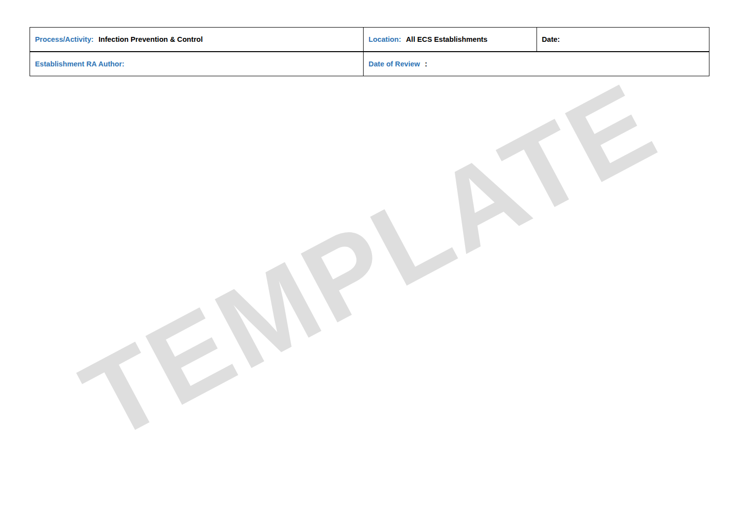TEMPLATE
| Process/Activity: Infection Prevention & Control | Location: All ECS Establishments | Date: |
| Establishment RA Author: | Date of Review : |